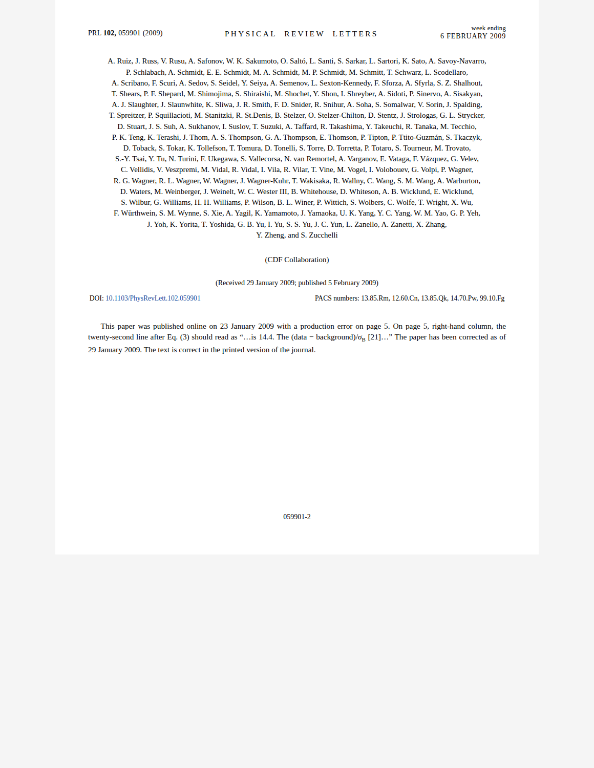PRL 102, 059901 (2009)
PHYSICAL REVIEW LETTERS
week ending
6 FEBRUARY 2009
A. Ruiz, J. Russ, V. Rusu, A. Safonov, W. K. Sakumoto, O. Saltó, L. Santi, S. Sarkar, L. Sartori, K. Sato, A. Savoy-Navarro,
P. Schlabach, A. Schmidt, E. E. Schmidt, M. A. Schmidt, M. P. Schmidt, M. Schmitt, T. Schwarz, L. Scodellaro,
A. Scribano, F. Scuri, A. Sedov, S. Seidel, Y. Seiya, A. Semenov, L. Sexton-Kennedy, F. Sforza, A. Sfyrla, S. Z. Shalhout,
T. Shears, P. F. Shepard, M. Shimojima, S. Shiraishi, M. Shochet, Y. Shon, I. Shreyber, A. Sidoti, P. Sinervo, A. Sisakyan,
A. J. Slaughter, J. Slaunwhite, K. Sliwa, J. R. Smith, F. D. Snider, R. Snihur, A. Soha, S. Somalwar, V. Sorin, J. Spalding,
T. Spreitzer, P. Squillacioti, M. Stanitzki, R. St.Denis, B. Stelzer, O. Stelzer-Chilton, D. Stentz, J. Strologas, G. L. Strycker,
D. Stuart, J. S. Suh, A. Sukhanov, I. Suslov, T. Suzuki, A. Taffard, R. Takashima, Y. Takeuchi, R. Tanaka, M. Tecchio,
P. K. Teng, K. Terashi, J. Thom, A. S. Thompson, G. A. Thompson, E. Thomson, P. Tipton, P. Ttito-Guzmán, S. Tkaczyk,
D. Toback, S. Tokar, K. Tollefson, T. Tomura, D. Tonelli, S. Torre, D. Torretta, P. Totaro, S. Tourneur, M. Trovato,
S.-Y. Tsai, Y. Tu, N. Turini, F. Ukegawa, S. Vallecorsa, N. van Remortel, A. Varganov, E. Vataga, F. Vázquez, G. Velev,
C. Vellidis, V. Veszpremi, M. Vidal, R. Vidal, I. Vila, R. Vilar, T. Vine, M. Vogel, I. Volobouev, G. Volpi, P. Wagner,
R. G. Wagner, R. L. Wagner, W. Wagner, J. Wagner-Kuhr, T. Wakisaka, R. Wallny, C. Wang, S. M. Wang, A. Warburton,
D. Waters, M. Weinberger, J. Weinelt, W. C. Wester III, B. Whitehouse, D. Whiteson, A. B. Wicklund, E. Wicklund,
S. Wilbur, G. Williams, H. H. Williams, P. Wilson, B. L. Winer, P. Wittich, S. Wolbers, C. Wolfe, T. Wright, X. Wu,
F. Würthwein, S. M. Wynne, S. Xie, A. Yagil, K. Yamamoto, J. Yamaoka, U. K. Yang, Y. C. Yang, W. M. Yao, G. P. Yeh,
J. Yoh, K. Yorita, T. Yoshida, G. B. Yu, I. Yu, S. S. Yu, J. C. Yun, L. Zanello, A. Zanetti, X. Zhang,
Y. Zheng, and S. Zucchelli
(CDF Collaboration)
(Received 29 January 2009; published 5 February 2009)
DOI: 10.1103/PhysRevLett.102.059901
PACS numbers: 13.85.Rm, 12.60.Cn, 13.85.Qk, 14.70.Pw, 99.10.Fg
This paper was published online on 23 January 2009 with a production error on page 5. On page 5, right-hand column, the twenty-second line after Eq. (3) should read as “…is 14.4. The (data − background)/σB [21]…” The paper has been corrected as of 29 January 2009. The text is correct in the printed version of the journal.
059901-2